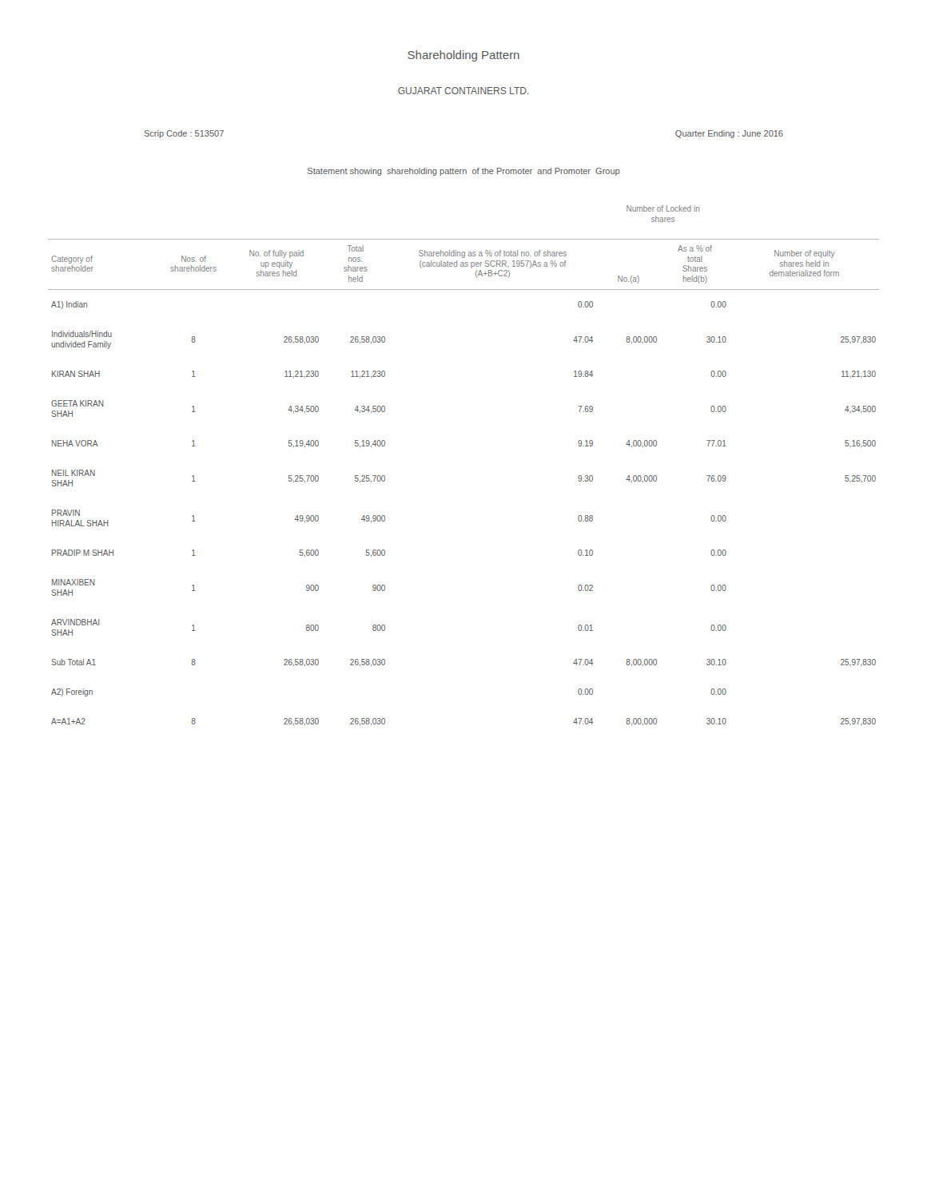Shareholding Pattern
GUJARAT CONTAINERS LTD.
Scrip Code : 513507
Quarter Ending : June 2016
Statement showing shareholding pattern of the Promoter and Promoter Group
| | | | | | Number of Locked in shares | |
| --- | --- | --- | --- | --- | --- | --- |
| Category of shareholder | Nos. of shareholders | No. of fully paid up equity shares held | Total nos. shares held | Shareholding as a % of total no. of shares (calculated as per SCRR, 1957)As a % of (A+B+C2) | No.(a) | As a % of total Shares held(b) | Number of equity shares held in dematerialized form |
| A1) Indian | | | | 0.00 | | 0.00 | |
| Individuals/Hindu undivided Family | 8 | 26,58,030 | 26,58,030 | 47.04 | 8,00,000 | 30.10 | 25,97,830 |
| KIRAN SHAH | 1 | 11,21,230 | 11,21,230 | 19.84 | | 0.00 | 11,21,130 |
| GEETA KIRAN SHAH | 1 | 4,34,500 | 4,34,500 | 7.69 | | 0.00 | 4,34,500 |
| NEHA VORA | 1 | 5,19,400 | 5,19,400 | 9.19 | 4,00,000 | 77.01 | 5,16,500 |
| NEIL KIRAN SHAH | 1 | 5,25,700 | 5,25,700 | 9.30 | 4,00,000 | 76.09 | 5,25,700 |
| PRAVIN HIRALAL SHAH | 1 | 49,900 | 49,900 | 0.88 | | 0.00 | |
| PRADIP M SHAH | 1 | 5,600 | 5,600 | 0.10 | | 0.00 | |
| MINAXIBEN SHAH | 1 | 900 | 900 | 0.02 | | 0.00 | |
| ARVINDBHAI SHAH | 1 | 800 | 800 | 0.01 | | 0.00 | |
| Sub Total A1 | 8 | 26,58,030 | 26,58,030 | 47.04 | 8,00,000 | 30.10 | 25,97,830 |
| A2) Foreign | | | | 0.00 | | 0.00 | |
| A=A1+A2 | 8 | 26,58,030 | 26,58,030 | 47.04 | 8,00,000 | 30.10 | 25,97,830 |